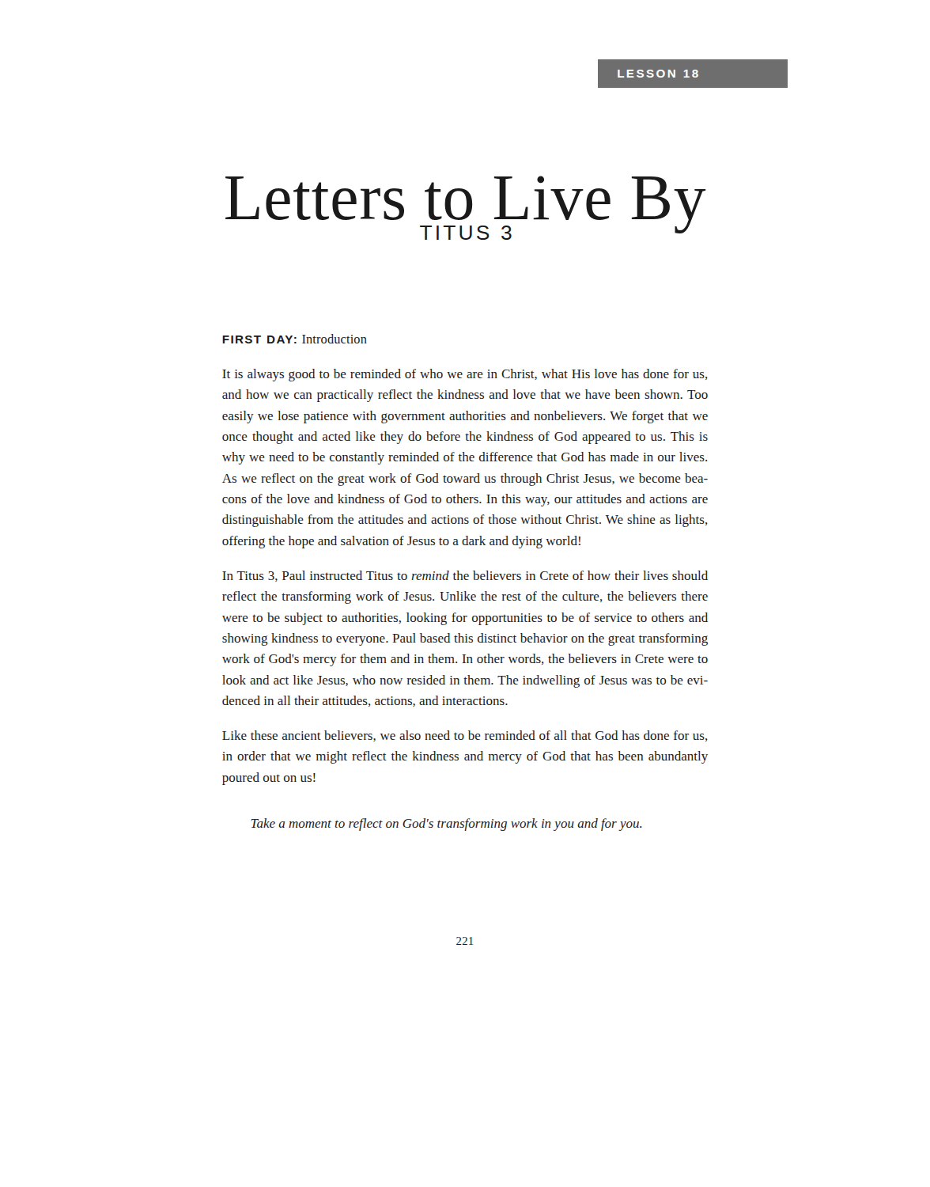Lesson 18
Letters to Live By
TITUS 3
First Day: Introduction
It is always good to be reminded of who we are in Christ, what His love has done for us, and how we can practically reflect the kindness and love that we have been shown. Too easily we lose patience with government authorities and nonbelievers. We forget that we once thought and acted like they do before the kindness of God appeared to us. This is why we need to be constantly reminded of the difference that God has made in our lives. As we reflect on the great work of God toward us through Christ Jesus, we become beacons of the love and kindness of God to others. In this way, our attitudes and actions are distinguishable from the attitudes and actions of those without Christ. We shine as lights, offering the hope and salvation of Jesus to a dark and dying world!
In Titus 3, Paul instructed Titus to remind the believers in Crete of how their lives should reflect the transforming work of Jesus. Unlike the rest of the culture, the believers there were to be subject to authorities, looking for opportunities to be of service to others and showing kindness to everyone. Paul based this distinct behavior on the great transforming work of God's mercy for them and in them. In other words, the believers in Crete were to look and act like Jesus, who now resided in them. The indwelling of Jesus was to be evidenced in all their attitudes, actions, and interactions.
Like these ancient believers, we also need to be reminded of all that God has done for us, in order that we might reflect the kindness and mercy of God that has been abundantly poured out on us!
Take a moment to reflect on God's transforming work in you and for you.
221